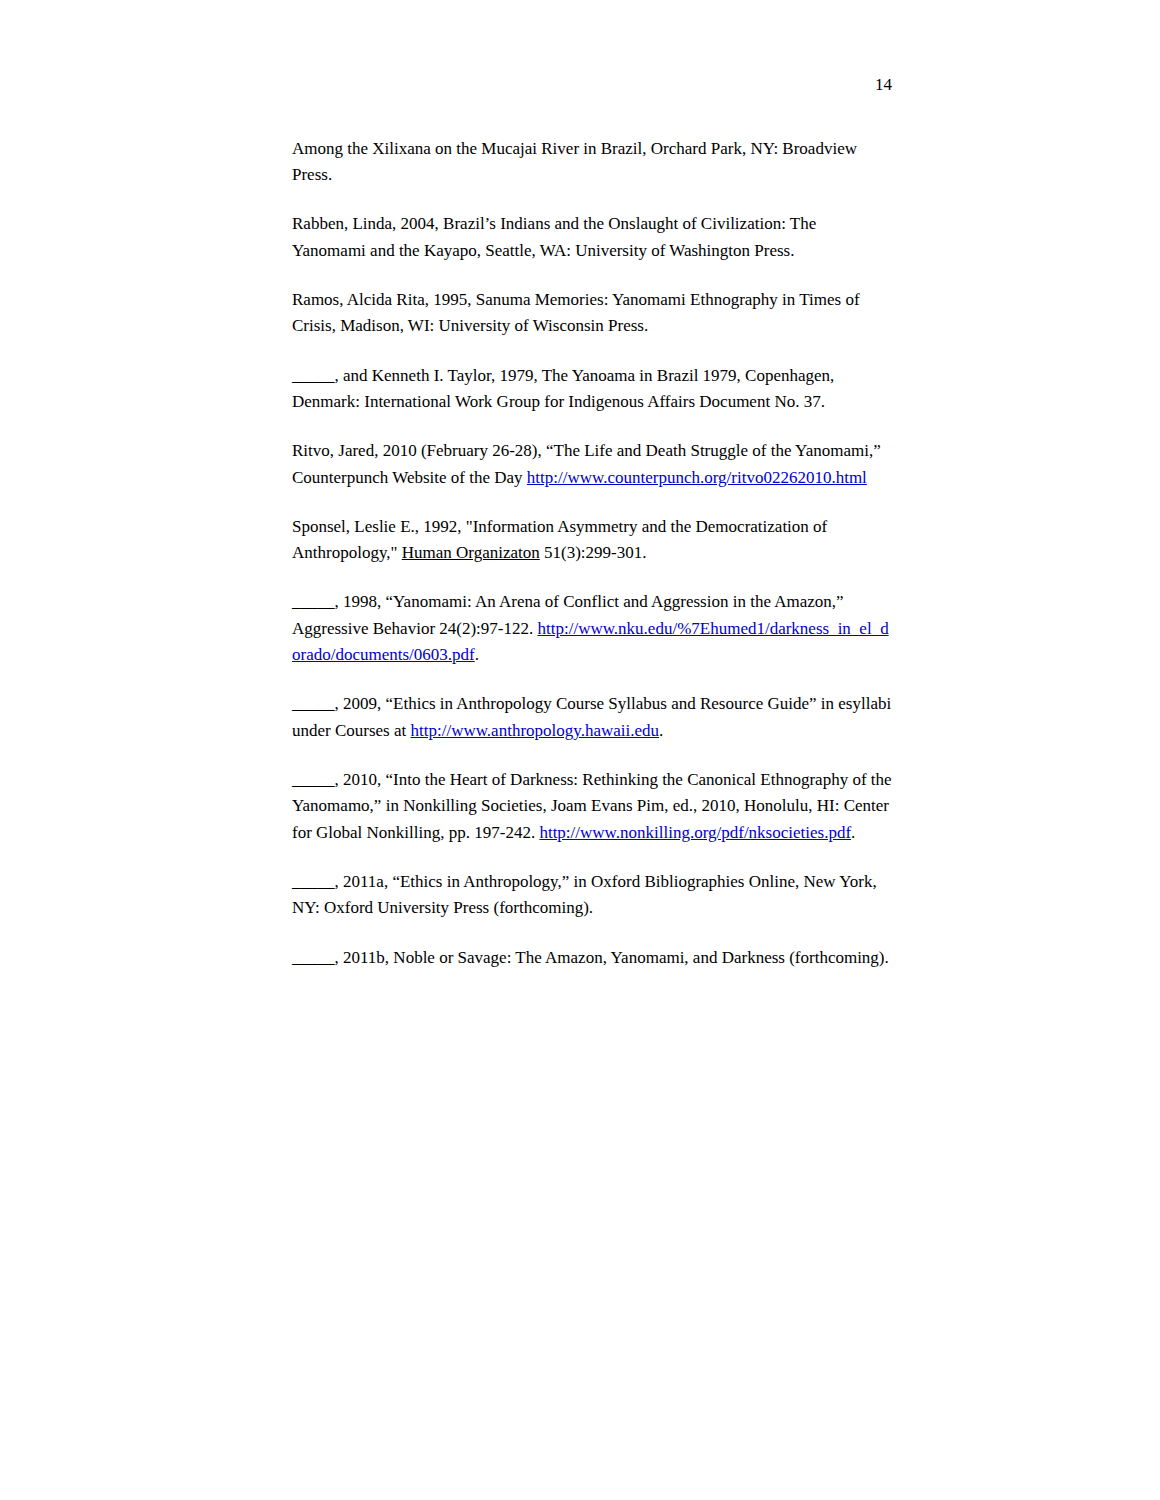14
Among the Xilixana on the Mucajai River in Brazil, Orchard Park, NY: Broadview Press.
Rabben, Linda, 2004, Brazil’s Indians and the Onslaught of Civilization: The Yanomami and the Kayapo, Seattle, WA: University of Washington Press.
Ramos, Alcida Rita, 1995, Sanuma Memories: Yanomami Ethnography in Times of Crisis, Madison, WI: University of Wisconsin Press.
_____, and Kenneth I. Taylor, 1979, The Yanoama in Brazil 1979, Copenhagen, Denmark: International Work Group for Indigenous Affairs Document No. 37.
Ritvo, Jared, 2010 (February 26-28), “The Life and Death Struggle of the Yanomami,” Counterpunch Website of the Day http://www.counterpunch.org/ritvo02262010.html
Sponsel, Leslie E., 1992, "Information Asymmetry and the Democratization of Anthropology," Human Organizaton 51(3):299-301.
_____, 1998, “Yanomami: An Arena of Conflict and Aggression in the Amazon,” Aggressive Behavior 24(2):97-122. http://www.nku.edu/%7Ehumed1/darkness_in_el_dorado/documents/0603.pdf.
_____, 2009, “Ethics in Anthropology Course Syllabus and Resource Guide” in esyllabi under Courses at http://www.anthropology.hawaii.edu.
_____, 2010, “Into the Heart of Darkness: Rethinking the Canonical Ethnography of the Yanomamo,” in Nonkilling Societies, Joam Evans Pim, ed., 2010, Honolulu, HI: Center for Global Nonkilling, pp. 197-242. http://www.nonkilling.org/pdf/nksocieties.pdf.
_____, 2011a, “Ethics in Anthropology,” in Oxford Bibliographies Online, New York, NY: Oxford University Press (forthcoming).
_____, 2011b, Noble or Savage: The Amazon, Yanomami, and Darkness (forthcoming).